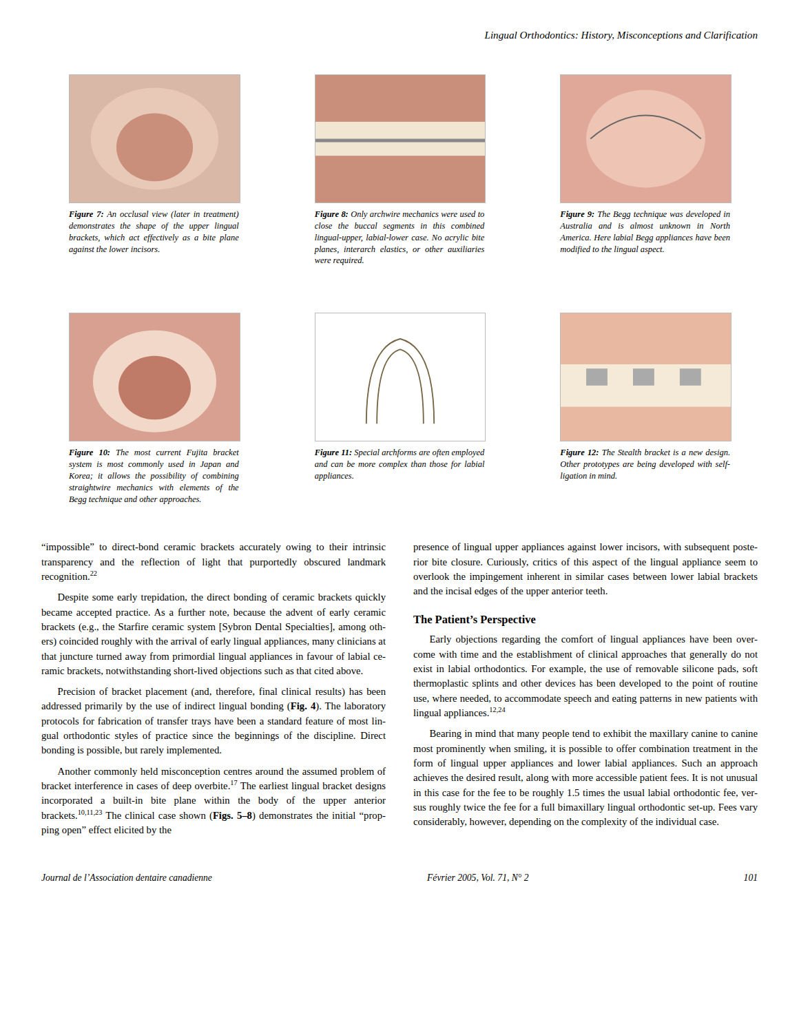Lingual Orthodontics: History, Misconceptions and Clarification
Figure 7: An occlusal view (later in treatment) demonstrates the shape of the upper lingual brackets, which act effectively as a bite plane against the lower incisors.
Figure 8: Only archwire mechanics were used to close the buccal segments in this combined lingual-upper, labial-lower case. No acrylic bite planes, interarch elastics, or other auxiliaries were required.
Figure 9: The Begg technique was developed in Australia and is almost unknown in North America. Here labial Begg appliances have been modified to the lingual aspect.
Figure 10: The most current Fujita bracket system is most commonly used in Japan and Korea; it allows the possibility of combining straightwire mechanics with elements of the Begg technique and other approaches.
Figure 11: Special archforms are often employed and can be more complex than those for labial appliances.
Figure 12: The Stealth bracket is a new design. Other prototypes are being developed with self-ligation in mind.
“impossible” to direct-bond ceramic brackets accurately owing to their intrinsic transparency and the reflection of light that purportedly obscured landmark recognition.22
Despite some early trepidation, the direct bonding of ceramic brackets quickly became accepted practice. As a further note, because the advent of early ceramic brackets (e.g., the Starfire ceramic system [Sybron Dental Specialties], among others) coincided roughly with the arrival of early lingual appliances, many clinicians at that juncture turned away from primordial lingual appliances in favour of labial ceramic brackets, notwithstanding short-lived objections such as that cited above.
Precision of bracket placement (and, therefore, final clinical results) has been addressed primarily by the use of indirect lingual bonding (Fig. 4). The laboratory protocols for fabrication of transfer trays have been a standard feature of most lingual orthodontic styles of practice since the beginnings of the discipline. Direct bonding is possible, but rarely implemented.
Another commonly held misconception centres around the assumed problem of bracket interference in cases of deep overbite.17 The earliest lingual bracket designs incorporated a built-in bite plane within the body of the upper anterior brackets.10,11,23 The clinical case shown (Figs. 5–8) demonstrates the initial “propping open” effect elicited by the
presence of lingual upper appliances against lower incisors, with subsequent posterior bite closure. Curiously, critics of this aspect of the lingual appliance seem to overlook the impingement inherent in similar cases between lower labial brackets and the incisal edges of the upper anterior teeth.
The Patient’s Perspective
Early objections regarding the comfort of lingual appliances have been overcome with time and the establishment of clinical approaches that generally do not exist in labial orthodontics. For example, the use of removable silicone pads, soft thermoplastic splints and other devices has been developed to the point of routine use, where needed, to accommodate speech and eating patterns in new patients with lingual appliances.12,24
Bearing in mind that many people tend to exhibit the maxillary canine to canine most prominently when smiling, it is possible to offer combination treatment in the form of lingual upper appliances and lower labial appliances. Such an approach achieves the desired result, along with more accessible patient fees. It is not unusual in this case for the fee to be roughly 1.5 times the usual labial orthodontic fee, versus roughly twice the fee for a full bimaxillary lingual orthodontic set-up. Fees vary considerably, however, depending on the complexity of the individual case.
Journal de l’Association dentaire canadienne
Février 2005, Vol. 71, N° 2
101